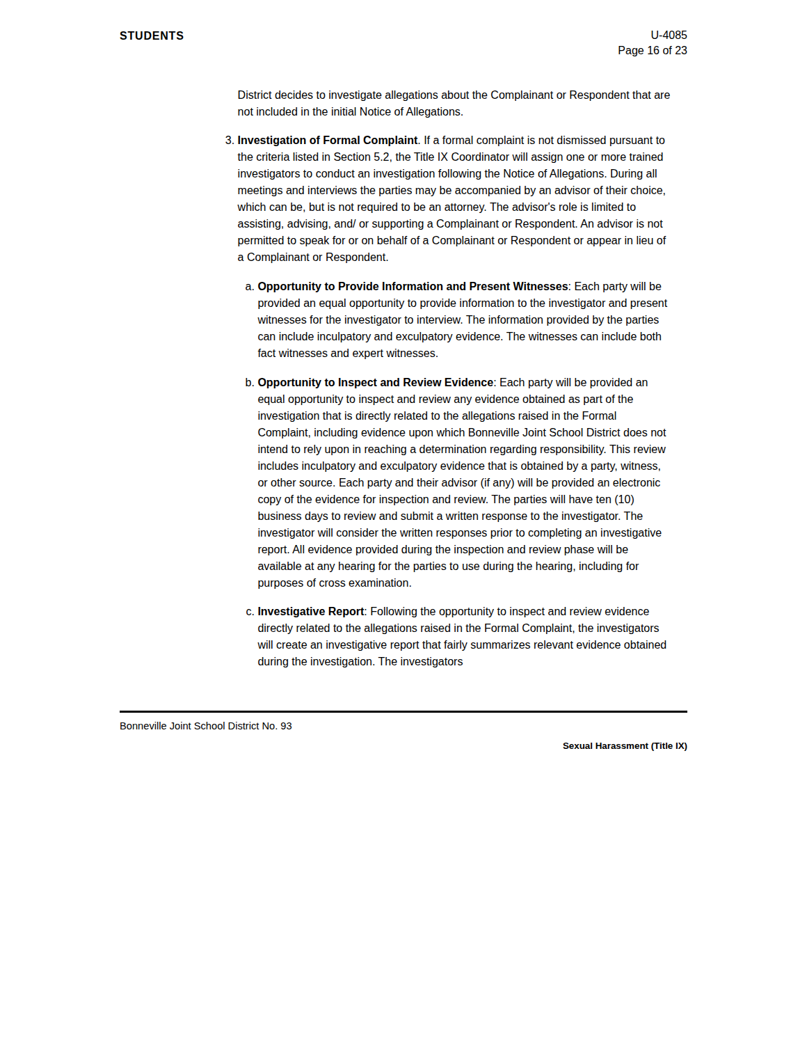STUDENTS
U-4085
Page 16 of 23
District decides to investigate allegations about the Complainant or Respondent that are not included in the initial Notice of Allegations.
Investigation of Formal Complaint. If a formal complaint is not dismissed pursuant to the criteria listed in Section 5.2, the Title IX Coordinator will assign one or more trained investigators to conduct an investigation following the Notice of Allegations. During all meetings and interviews the parties may be accompanied by an advisor of their choice, which can be, but is not required to be an attorney. The advisor's role is limited to assisting, advising, and/ or supporting a Complainant or Respondent. An advisor is not permitted to speak for or on behalf of a Complainant or Respondent or appear in lieu of a Complainant or Respondent.
Opportunity to Provide Information and Present Witnesses: Each party will be provided an equal opportunity to provide information to the investigator and present witnesses for the investigator to interview. The information provided by the parties can include inculpatory and exculpatory evidence. The witnesses can include both fact witnesses and expert witnesses.
Opportunity to Inspect and Review Evidence: Each party will be provided an equal opportunity to inspect and review any evidence obtained as part of the investigation that is directly related to the allegations raised in the Formal Complaint, including evidence upon which Bonneville Joint School District does not intend to rely upon in reaching a determination regarding responsibility. This review includes inculpatory and exculpatory evidence that is obtained by a party, witness, or other source. Each party and their advisor (if any) will be provided an electronic copy of the evidence for inspection and review. The parties will have ten (10) business days to review and submit a written response to the investigator. The investigator will consider the written responses prior to completing an investigative report. All evidence provided during the inspection and review phase will be available at any hearing for the parties to use during the hearing, including for purposes of cross examination.
Investigative Report: Following the opportunity to inspect and review evidence directly related to the allegations raised in the Formal Complaint, the investigators will create an investigative report that fairly summarizes relevant evidence obtained during the investigation. The investigators
Bonneville Joint School District No. 93
Sexual Harassment (Title IX)